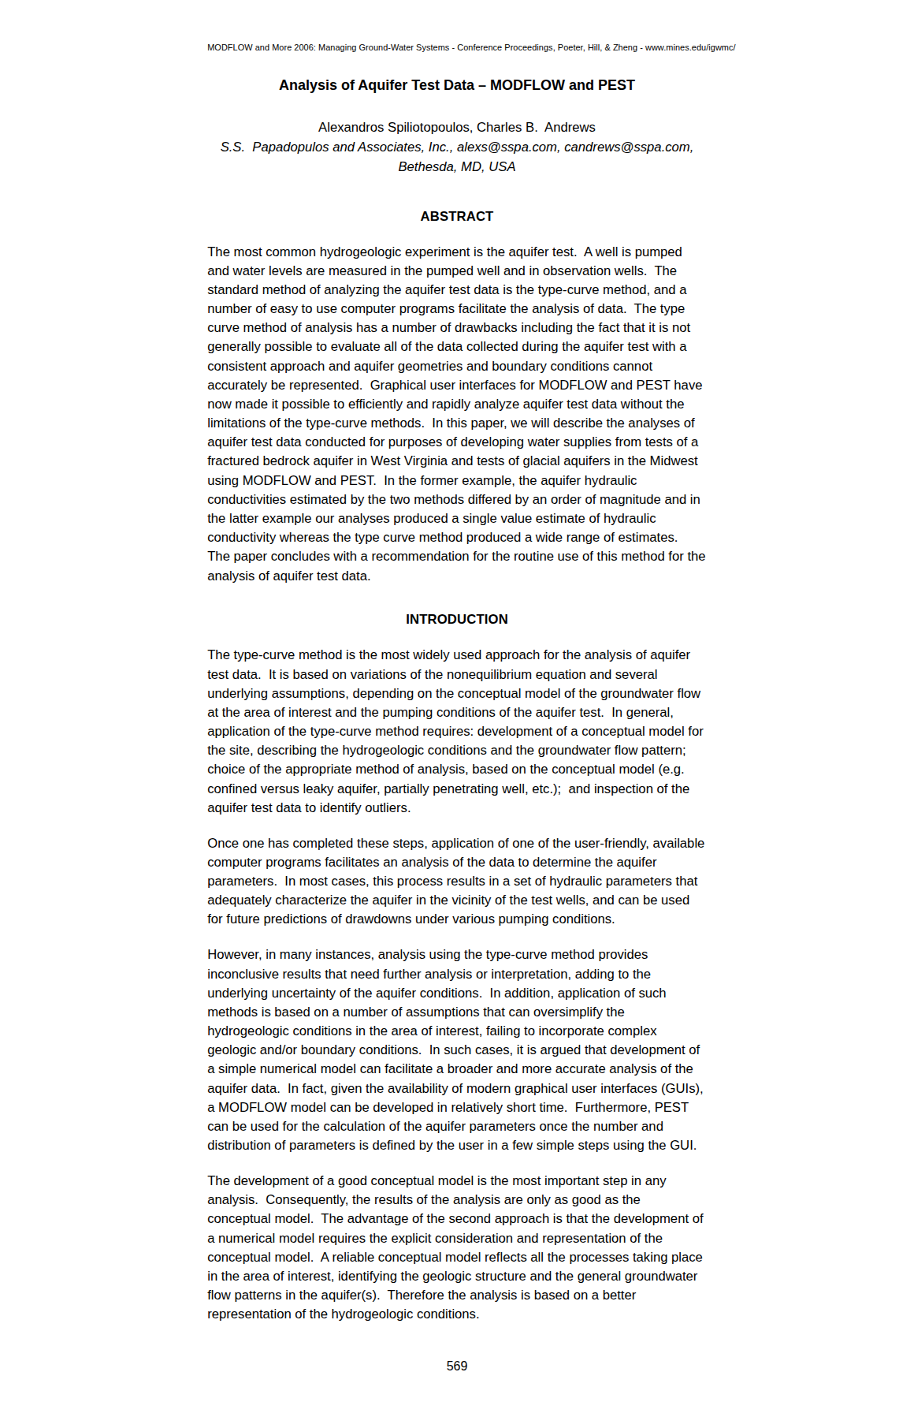MODFLOW and More 2006: Managing Ground-Water Systems - Conference Proceedings, Poeter, Hill, & Zheng - www.mines.edu/igwmc/
Analysis of Aquifer Test Data – MODFLOW and PEST
Alexandros Spiliotopoulos, Charles B. Andrews
S.S. Papadopulos and Associates, Inc., alexs@sspa.com, candrews@sspa.com, Bethesda, MD, USA
ABSTRACT
The most common hydrogeologic experiment is the aquifer test. A well is pumped and water levels are measured in the pumped well and in observation wells. The standard method of analyzing the aquifer test data is the type-curve method, and a number of easy to use computer programs facilitate the analysis of data. The type curve method of analysis has a number of drawbacks including the fact that it is not generally possible to evaluate all of the data collected during the aquifer test with a consistent approach and aquifer geometries and boundary conditions cannot accurately be represented. Graphical user interfaces for MODFLOW and PEST have now made it possible to efficiently and rapidly analyze aquifer test data without the limitations of the type-curve methods. In this paper, we will describe the analyses of aquifer test data conducted for purposes of developing water supplies from tests of a fractured bedrock aquifer in West Virginia and tests of glacial aquifers in the Midwest using MODFLOW and PEST. In the former example, the aquifer hydraulic conductivities estimated by the two methods differed by an order of magnitude and in the latter example our analyses produced a single value estimate of hydraulic conductivity whereas the type curve method produced a wide range of estimates. The paper concludes with a recommendation for the routine use of this method for the analysis of aquifer test data.
INTRODUCTION
The type-curve method is the most widely used approach for the analysis of aquifer test data. It is based on variations of the nonequilibrium equation and several underlying assumptions, depending on the conceptual model of the groundwater flow at the area of interest and the pumping conditions of the aquifer test. In general, application of the type-curve method requires: development of a conceptual model for the site, describing the hydrogeologic conditions and the groundwater flow pattern; choice of the appropriate method of analysis, based on the conceptual model (e.g. confined versus leaky aquifer, partially penetrating well, etc.); and inspection of the aquifer test data to identify outliers.
Once one has completed these steps, application of one of the user-friendly, available computer programs facilitates an analysis of the data to determine the aquifer parameters. In most cases, this process results in a set of hydraulic parameters that adequately characterize the aquifer in the vicinity of the test wells, and can be used for future predictions of drawdowns under various pumping conditions.
However, in many instances, analysis using the type-curve method provides inconclusive results that need further analysis or interpretation, adding to the underlying uncertainty of the aquifer conditions. In addition, application of such methods is based on a number of assumptions that can oversimplify the hydrogeologic conditions in the area of interest, failing to incorporate complex geologic and/or boundary conditions. In such cases, it is argued that development of a simple numerical model can facilitate a broader and more accurate analysis of the aquifer data. In fact, given the availability of modern graphical user interfaces (GUIs), a MODFLOW model can be developed in relatively short time. Furthermore, PEST can be used for the calculation of the aquifer parameters once the number and distribution of parameters is defined by the user in a few simple steps using the GUI.
The development of a good conceptual model is the most important step in any analysis. Consequently, the results of the analysis are only as good as the conceptual model. The advantage of the second approach is that the development of a numerical model requires the explicit consideration and representation of the conceptual model. A reliable conceptual model reflects all the processes taking place in the area of interest, identifying the geologic structure and the general groundwater flow patterns in the aquifer(s). Therefore the analysis is based on a better representation of the hydrogeologic conditions.
569